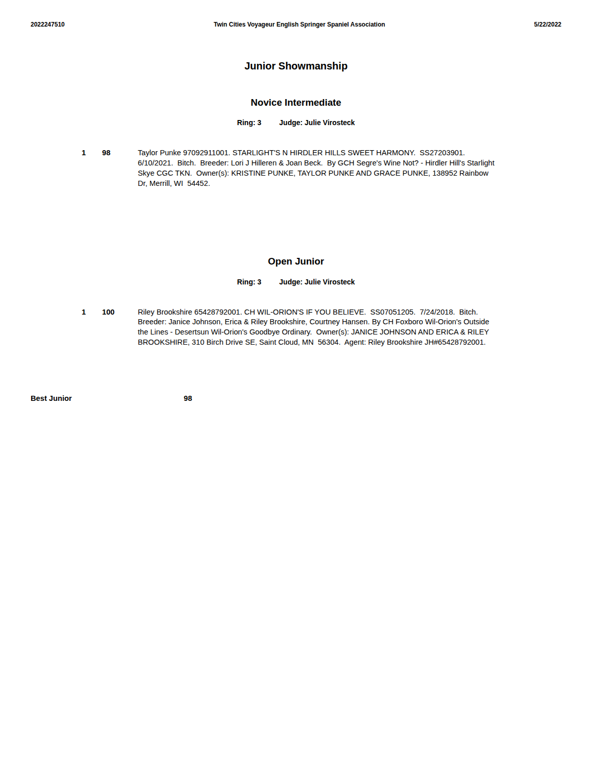2022247510 Twin Cities Voyageur English Springer Spaniel Association 5/22/2022
Junior Showmanship
Novice Intermediate
Ring: 3 Judge: Julie Virosteck
1
98
Taylor Punke 97092911001. STARLIGHT'S N HIRDLER HILLS SWEET HARMONY. SS27203901. 6/10/2021. Bitch. Breeder: Lori J Hilleren & Joan Beck. By GCH Segre's Wine Not? - Hirdler Hill's Starlight Skye CGC TKN. Owner(s): KRISTINE PUNKE, TAYLOR PUNKE AND GRACE PUNKE, 138952 Rainbow Dr, Merrill, WI 54452.
Open Junior
Ring: 3 Judge: Julie Virosteck
1
100
Riley Brookshire 65428792001. CH WIL-ORION'S IF YOU BELIEVE. SS07051205. 7/24/2018. Bitch. Breeder: Janice Johnson, Erica & Riley Brookshire, Courtney Hansen. By CH Foxboro Wil-Orion's Outside the Lines - Desertsun Wil-Orion's Goodbye Ordinary. Owner(s): JANICE JOHNSON AND ERICA & RILEY BROOKSHIRE, 310 Birch Drive SE, Saint Cloud, MN 56304. Agent: Riley Brookshire JH#65428792001.
Best Junior 98